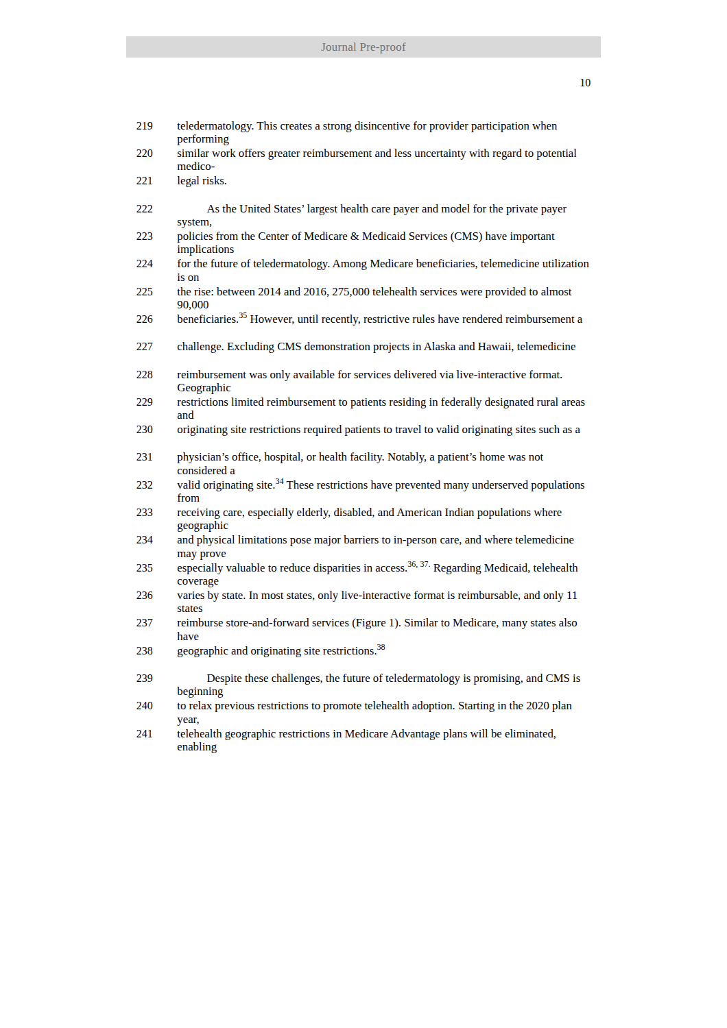Journal Pre-proof
10
teledermatology. This creates a strong disincentive for provider participation when performing
similar work offers greater reimbursement and less uncertainty with regard to potential medico-
legal risks.
As the United States’ largest health care payer and model for the private payer system,
policies from the Center of Medicare & Medicaid Services (CMS) have important implications
for the future of teledermatology. Among Medicare beneficiaries, telemedicine utilization is on
the rise: between 2014 and 2016, 275,000 telehealth services were provided to almost 90,000
beneficiaries.35 However, until recently, restrictive rules have rendered reimbursement a
challenge. Excluding CMS demonstration projects in Alaska and Hawaii, telemedicine
reimbursement was only available for services delivered via live-interactive format. Geographic
restrictions limited reimbursement to patients residing in federally designated rural areas and
originating site restrictions required patients to travel to valid originating sites such as a
physician’s office, hospital, or health facility. Notably, a patient’s home was not considered a
valid originating site.34 These restrictions have prevented many underserved populations from
receiving care, especially elderly, disabled, and American Indian populations where geographic
and physical limitations pose major barriers to in-person care, and where telemedicine may prove
especially valuable to reduce disparities in access.36, 37. Regarding Medicaid, telehealth coverage
varies by state. In most states, only live-interactive format is reimbursable, and only 11 states
reimburse store-and-forward services (Figure 1). Similar to Medicare, many states also have
geographic and originating site restrictions.38
Despite these challenges, the future of teledermatology is promising, and CMS is beginning
to relax previous restrictions to promote telehealth adoption. Starting in the 2020 plan year,
telehealth geographic restrictions in Medicare Advantage plans will be eliminated, enabling